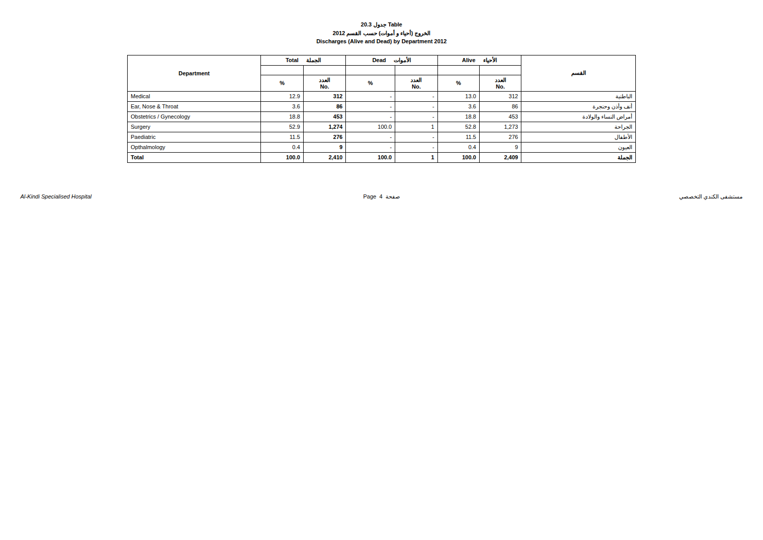جدول 20.3 Table
الخروج (أحياء و أموات) حسب القسم 2012
Discharges (Alive and Dead) by Department 2012
| Department | Total الجملة | Dead الأموات | Alive الأحياء | القسم |
| --- | --- | --- | --- | --- |
| % | العدد No. | % | العدد No. | % | العدد No. |
| Medical | 12.9 | 312 | - | - | 13.0 | 312 | الباطنية |
| Ear, Nose & Throat | 3.6 | 86 | - | - | 3.6 | 86 | أنف وأذن وحنجرة |
| Obstetrics / Gynecology | 18.8 | 453 | - | - | 18.8 | 453 | أمراض النساء والولادة |
| Surgery | 52.9 | 1,274 | 100.0 | 1 | 52.8 | 1,273 | الجراحة |
| Paediatric | 11.5 | 276 | - | - | 11.5 | 276 | الأطفال |
| Opthalmology | 0.4 | 9 | - | - | 0.4 | 9 | العيون |
| Total | 100.0 | 2,410 | 100.0 | 1 | 100.0 | 2,409 | الجملة |
Al-Kindi Specialised Hospital
Page 4 صفحة
مستشفى الكندي التخصصي